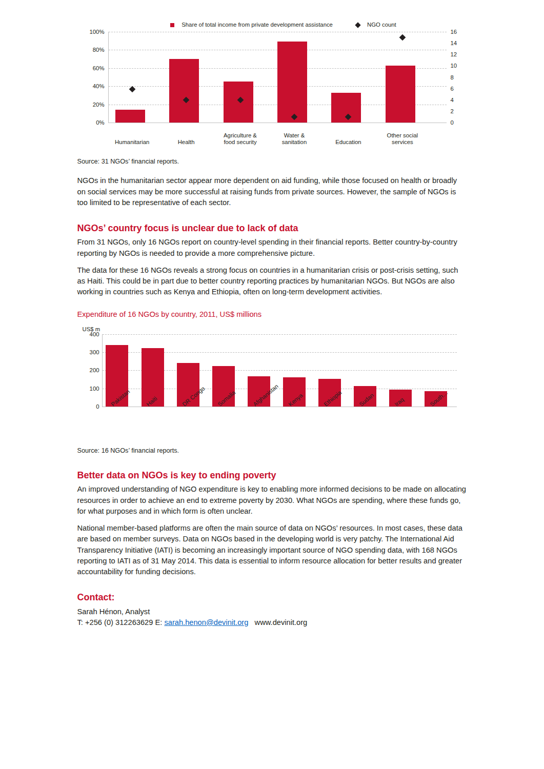Share of total income from private development assistance NGO count
100%
80%
60%
40%
20%
0%
16
14
12
10
8
6
4
2
0
Humanitarian
Health
Agriculture &
food security
Water &
sanitation
Education
Other social
services
Source: 31 NGOs’ financial reports.
NGOs in the humanitarian sector appear more dependent on aid funding, while those focused on health or broadly on social services may be more successful at raising funds from private sources. However, the sample of NGOs is too limited to be representative of each sector.
NGOs’ country focus is unclear due to lack of data
From 31 NGOs, only 16 NGOs report on country-level spending in their financial reports. Better country-by-country reporting by NGOs is needed to provide a more comprehensive picture.
The data for these 16 NGOs reveals a strong focus on countries in a humanitarian crisis or post-crisis setting, such as Haiti. This could be in part due to better country reporting practices by humanitarian NGOs. But NGOs are also working in countries such as Kenya and Ethiopia, often on long-term development activities.
Expenditure of 16 NGOs by country, 2011, US$ millions
US$ m
400
300
200
100
0
Pakistan
Haiti
DR Congo
Somalia
Afghanistan
Kenya
Ethiopia
Sudan
Iraq
South…
Source: 16 NGOs’ financial reports.
Better data on NGOs is key to ending poverty
An improved understanding of NGO expenditure is key to enabling more informed decisions to be made on allocating resources in order to achieve an end to extreme poverty by 2030. What NGOs are spending, where these funds go, for what purposes and in which form is often unclear.
National member-based platforms are often the main source of data on NGOs’ resources. In most cases, these data are based on member surveys. Data on NGOs based in the developing world is very patchy. The International Aid Transparency Initiative (IATI) is becoming an increasingly important source of NGO spending data, with 168 NGOs reporting to IATI as of 31 May 2014. This data is essential to inform resource allocation for better results and greater accountability for funding decisions.
Contact:
Sarah Hénon, Analyst
T: +256 (0) 312263629 E: sarah.henon@devinit.org www.devinit.org